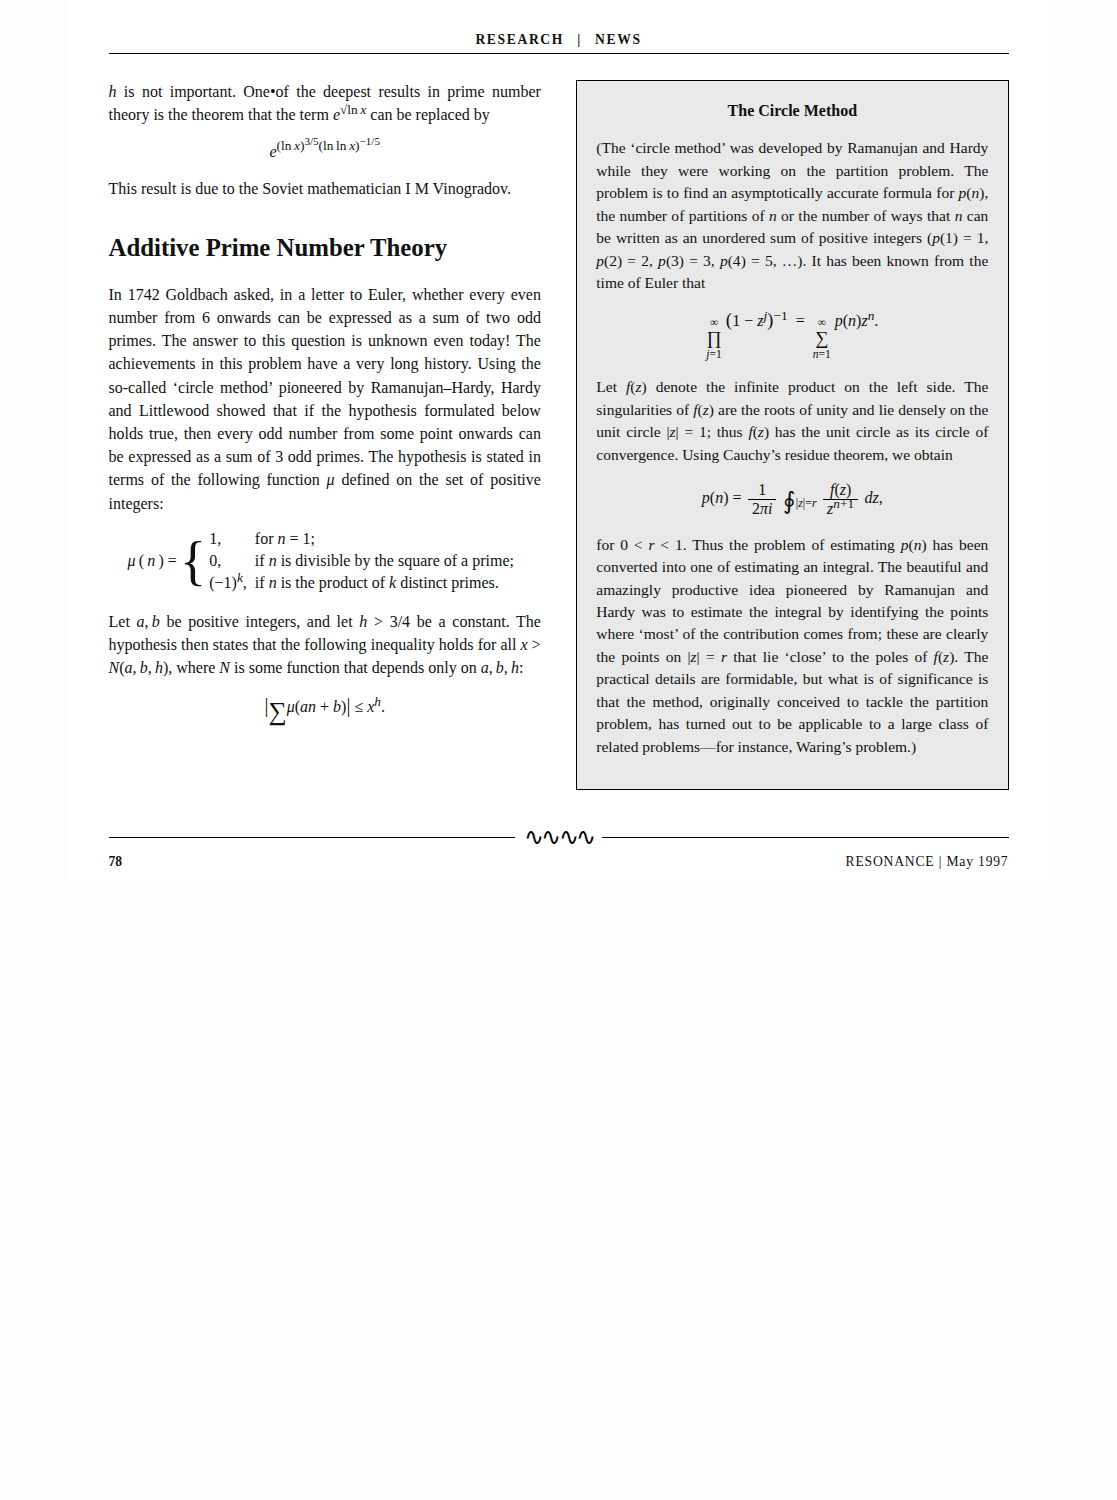RESEARCH | NEWS
h is not important. One•of the deepest results in prime number theory is the theorem that the term e√ln x can be replaced by
e(ln x)3/5(ln ln x)−1/5
This result is due to the Soviet mathematician I M Vinogradov.
Additive Prime Number Theory
In 1742 Goldbach asked, in a letter to Euler, whether every even number from 6 onwards can be expressed as a sum of two odd primes. The answer to this question is unknown even today! The achievements in this problem have a very long history. Using the so-called ‘circle method’ pioneered by Ramanujan–Hardy, Hardy and Littlewood showed that if the hypothesis formulated below holds true, then every odd number from some point onwards can be expressed as a sum of 3 odd primes. The hypothesis is stated in terms of the following function μ defined on the set of positive integers:
μ(n) = {
| 1, | for n = 1; |
| 0, | if n is divisible by the square of a prime; |
| (−1) k , | if n is the product of k distinct primes. |
Let a, b be positive integers, and let h > 3/4 be a constant. The hypothesis then states that the following inequality holds for all x > N(a, b, h), where N is some function that depends only on a, b, h:
|∑μ(an + b)| ≤ xh.
The Circle Method
(The ‘circle method’ was developed by Ramanujan and Hardy while they were working on the partition problem. The problem is to find an asymptotically accurate formula for p(n), the number of partitions of n or the number of ways that n can be written as an unordered sum of positive integers (p(1) = 1, p(2) = 2, p(3) = 3, p(4) = 5, …). It has been known from the time of Euler that
∞
∏
j=1 (1 − zj)−1 = ∞
∑
n=1 p(n)zn.
Let f(z) denote the infinite product on the left side. The singularities of f(z) are the roots of unity and lie densely on the unit circle |z| = 1; thus f(z) has the unit circle as its circle of convergence. Using Cauchy’s residue theorem, we obtain
p(n) = 12πi ∮|z|=r f(z) zn+1 dz,
for 0 < r < 1. Thus the problem of estimating p(n) has been converted into one of estimating an integral. The beautiful and amazingly productive idea pioneered by Ramanujan and Hardy was to estimate the integral by identifying the points where ‘most’ of the contribution comes from; these are clearly the points on |z| = r that lie ‘close’ to the poles of f(z). The practical details are formidable, but what is of significance is that the method, originally conceived to tackle the partition problem, has turned out to be applicable to a large class of related problems—for instance, Waring’s problem.)
∿∿∿∿
78 RESONANCE | May 1997